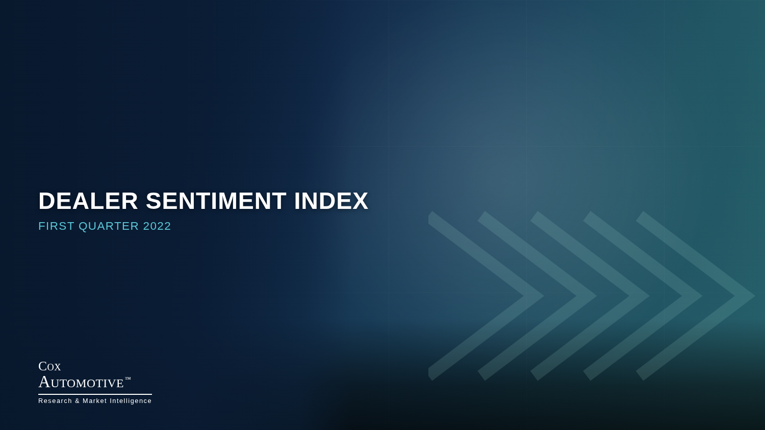Dealer Sentiment Index
First Quarter 2022
COX AUTOMOTIVE™
Research & Market Intelligence